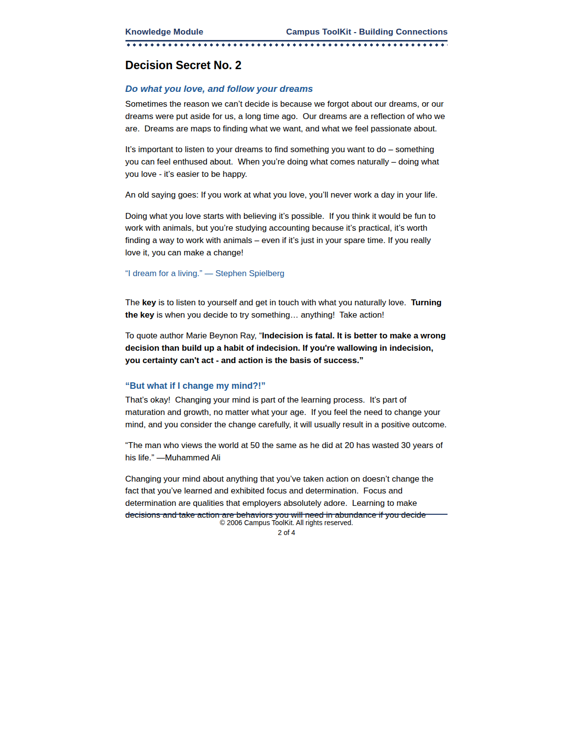Knowledge Module
Campus ToolKit - Building Connections
Decision Secret No. 2
Do what you love, and follow your dreams
Sometimes the reason we can’t decide is because we forgot about our dreams, or our dreams were put aside for us, a long time ago. Our dreams are a reflection of who we are. Dreams are maps to finding what we want, and what we feel passionate about.
It’s important to listen to your dreams to find something you want to do – something you can feel enthused about. When you’re doing what comes naturally – doing what you love - it’s easier to be happy.
An old saying goes: If you work at what you love, you’ll never work a day in your life.
Doing what you love starts with believing it’s possible. If you think it would be fun to work with animals, but you’re studying accounting because it’s practical, it’s worth finding a way to work with animals – even if it’s just in your spare time. If you really love it, you can make a change!
“I dream for a living.” — Stephen Spielberg
The key is to listen to yourself and get in touch with what you naturally love. Turning the key is when you decide to try something… anything! Take action!
To quote author Marie Beynon Ray, “Indecision is fatal. It is better to make a wrong decision than build up a habit of indecision. If you're wallowing in indecision, you certainty can't act - and action is the basis of success.”
“But what if I change my mind?!”
That’s okay! Changing your mind is part of the learning process. It’s part of maturation and growth, no matter what your age. If you feel the need to change your mind, and you consider the change carefully, it will usually result in a positive outcome.
“The man who views the world at 50 the same as he did at 20 has wasted 30 years of his life.” —Muhammed Ali
Changing your mind about anything that you’ve taken action on doesn’t change the fact that you’ve learned and exhibited focus and determination. Focus and determination are qualities that employers absolutely adore. Learning to make decisions and take action are behaviors you will need in abundance if you decide
© 2006 Campus ToolKit. All rights reserved.
2 of 4